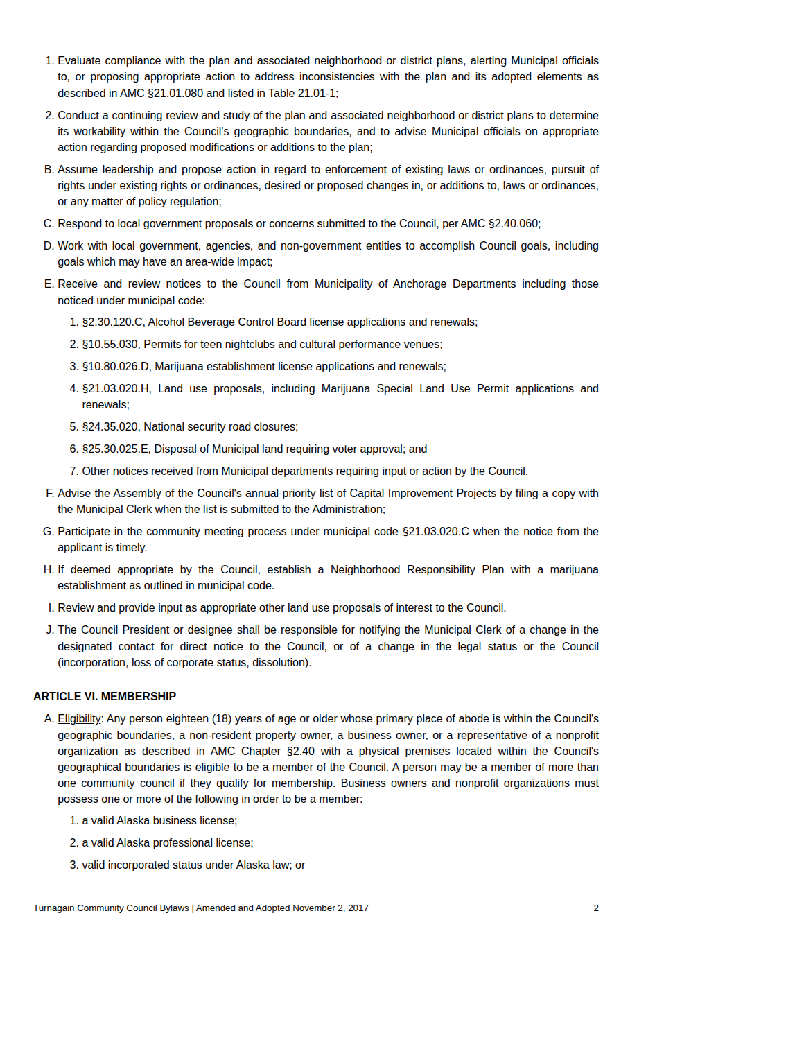Evaluate compliance with the plan and associated neighborhood or district plans, alerting Municipal officials to, or proposing appropriate action to address inconsistencies with the plan and its adopted elements as described in AMC §21.01.080 and listed in Table 21.01-1;
Conduct a continuing review and study of the plan and associated neighborhood or district plans to determine its workability within the Council's geographic boundaries, and to advise Municipal officials on appropriate action regarding proposed modifications or additions to the plan;
Assume leadership and propose action in regard to enforcement of existing laws or ordinances, pursuit of rights under existing rights or ordinances, desired or proposed changes in, or additions to, laws or ordinances, or any matter of policy regulation;
Respond to local government proposals or concerns submitted to the Council, per AMC §2.40.060;
Work with local government, agencies, and non-government entities to accomplish Council goals, including goals which may have an area-wide impact;
Receive and review notices to the Council from Municipality of Anchorage Departments including those noticed under municipal code:
§2.30.120.C, Alcohol Beverage Control Board license applications and renewals;
§10.55.030, Permits for teen nightclubs and cultural performance venues;
§10.80.026.D, Marijuana establishment license applications and renewals;
§21.03.020.H, Land use proposals, including Marijuana Special Land Use Permit applications and renewals;
§24.35.020, National security road closures;
§25.30.025.E, Disposal of Municipal land requiring voter approval; and
Other notices received from Municipal departments requiring input or action by the Council.
Advise the Assembly of the Council's annual priority list of Capital Improvement Projects by filing a copy with the Municipal Clerk when the list is submitted to the Administration;
Participate in the community meeting process under municipal code §21.03.020.C when the notice from the applicant is timely.
If deemed appropriate by the Council, establish a Neighborhood Responsibility Plan with a marijuana establishment as outlined in municipal code.
Review and provide input as appropriate other land use proposals of interest to the Council.
The Council President or designee shall be responsible for notifying the Municipal Clerk of a change in the designated contact for direct notice to the Council, or of a change in the legal status or the Council (incorporation, loss of corporate status, dissolution).
ARTICLE VI. MEMBERSHIP
Eligibility: Any person eighteen (18) years of age or older whose primary place of abode is within the Council's geographic boundaries, a non-resident property owner, a business owner, or a representative of a nonprofit organization as described in AMC Chapter §2.40 with a physical premises located within the Council's geographical boundaries is eligible to be a member of the Council. A person may be a member of more than one community council if they qualify for membership. Business owners and nonprofit organizations must possess one or more of the following in order to be a member:
a valid Alaska business license;
a valid Alaska professional license;
valid incorporated status under Alaska law; or
Turnagain Community Council Bylaws | Amended and Adopted November 2, 2017 2